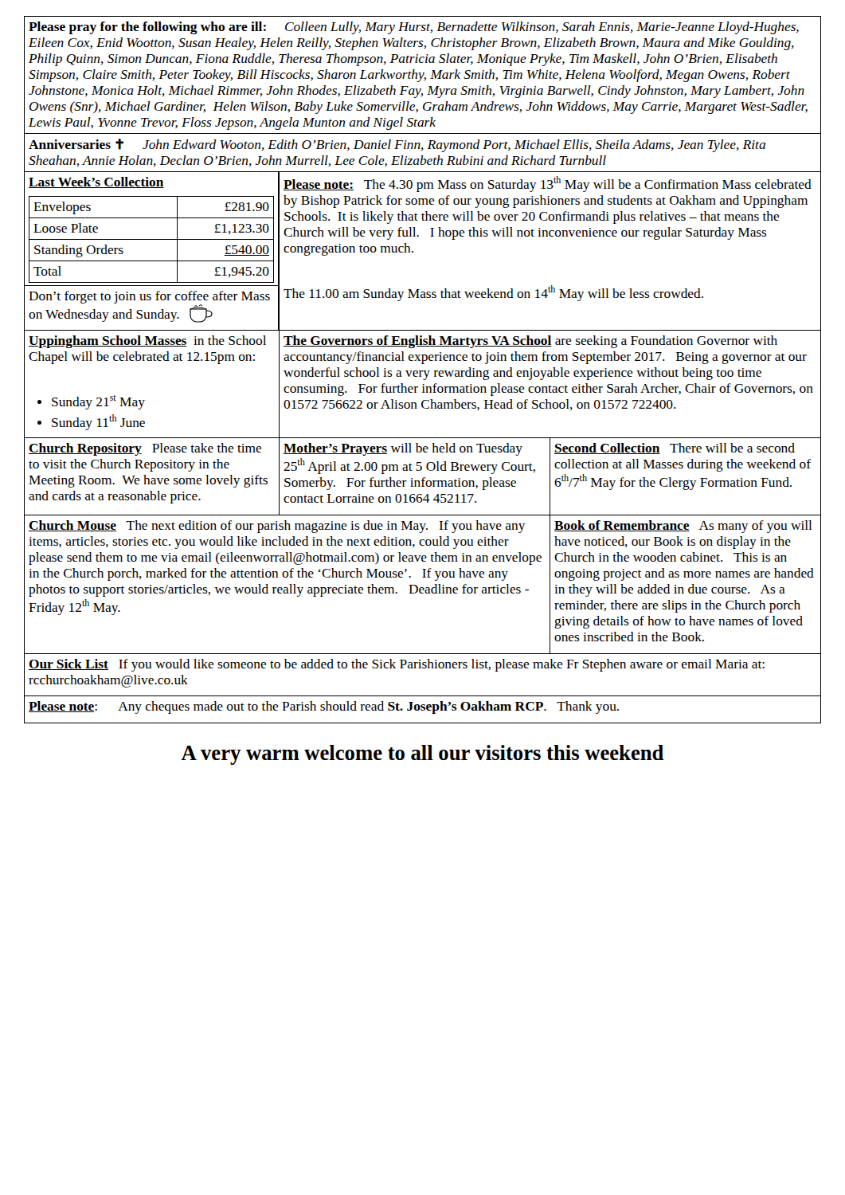| Please pray for the following who are ill: Colleen Lully, Mary Hurst, Bernadette Wilkinson, Sarah Ennis, Marie-Jeanne Lloyd-Hughes, Eileen Cox, Enid Wootton, Susan Healey, Helen Reilly, Stephen Walters, Christopher Brown, Elizabeth Brown, Maura and Mike Goulding, Philip Quinn, Simon Duncan, Fiona Ruddle, Theresa Thompson, Patricia Slater, Monique Pryke, Tim Maskell, John O’Brien, Elisabeth Simpson, Claire Smith, Peter Tookey, Bill Hiscocks, Sharon Larkworthy, Mark Smith, Tim White, Helena Woolford, Megan Owens, Robert Johnstone, Monica Holt, Michael Rimmer, John Rhodes, Elizabeth Fay, Myra Smith, Virginia Barwell, Cindy Johnston, Mary Lambert, John Owens (Snr), Michael Gardiner, Helen Wilson, Baby Luke Somerville, Graham Andrews, John Widdows, May Carrie, Margaret West-Sadler, Lewis Paul, Yvonne Trevor, Floss Jepson, Angela Munton and Nigel Stark |
| Anniversaries ✝ John Edward Wooton, Edith O’Brien, Daniel Finn, Raymond Port, Michael Ellis, Sheila Adams, Jean Tylee, Rita Sheahan, Annie Holan, Declan O’Brien, John Murrell, Lee Cole, Elizabeth Rubini and Richard Turnbull |
| / Last Week’s Collection / Envelopes / £281.90 / / Loose Plate / £1,123.30 / / Standing Orders / £540.00 / / Total / £1,945.20 / / / Don’t forget to join us for coffee after Mass on Wednesday and Sunday. / | Please note: The 4.30 pm Mass on Saturday 13 th May will be a Confirmation Mass celebrated by Bishop Patrick for some of our young parishioners and students at Oakham and Uppingham Schools. It is likely that there will be over 20 Confirmandi plus relatives – that means the Church will be very full. I hope this will not inconvenience our regular Saturday Mass congregation too much. The 11.00 am Sunday Mass that weekend on 14 th May will be less crowded. |
| Uppingham School Masses in the School Chapel will be celebrated at 12.15pm on: Sunday 21 st May Sunday 11 th June | The Governors of English Martyrs VA School are seeking a Foundation Governor with accountancy/financial experience to join them from September 2017. Being a governor at our wonderful school is a very rewarding and enjoyable experience without being too time consuming. For further information please contact either Sarah Archer, Chair of Governors, on 01572 756622 or Alison Chambers, Head of School, on 01572 722400. |
| Church Repository Please take the time to visit the Church Repository in the Meeting Room. We have some lovely gifts and cards at a reasonable price. | Mother’s Prayers will be held on Tuesday 25 th April at 2.00 pm at 5 Old Brewery Court, Somerby. For further information, please contact Lorraine on 01664 452117. | Second Collection There will be a second collection at all Masses during the weekend of 6 th /7 th May for the Clergy Formation Fund. |
| Church Mouse The next edition of our parish magazine is due in May. If you have any items, articles, stories etc. you would like included in the next edition, could you either please send them to me via email (eileenworrall@hotmail.com) or leave them in an envelope in the Church porch, marked for the attention of the ‘Church Mouse’. If you have any photos to support stories/articles, we would really appreciate them. Deadline for articles - Friday 12 th May. | Book of Remembrance As many of you will have noticed, our Book is on display in the Church in the wooden cabinet. This is an ongoing project and as more names are handed in they will be added in due course. As a reminder, there are slips in the Church porch giving details of how to have names of loved ones inscribed in the Book. |
| Our Sick List If you would like someone to be added to the Sick Parishioners list, please make Fr Stephen aware or email Maria at: rcchurchoakham@live.co.uk |
| Please note : Any cheques made out to the Parish should read St. Joseph’s Oakham RCP . Thank you. |
A very warm welcome to all our visitors this weekend